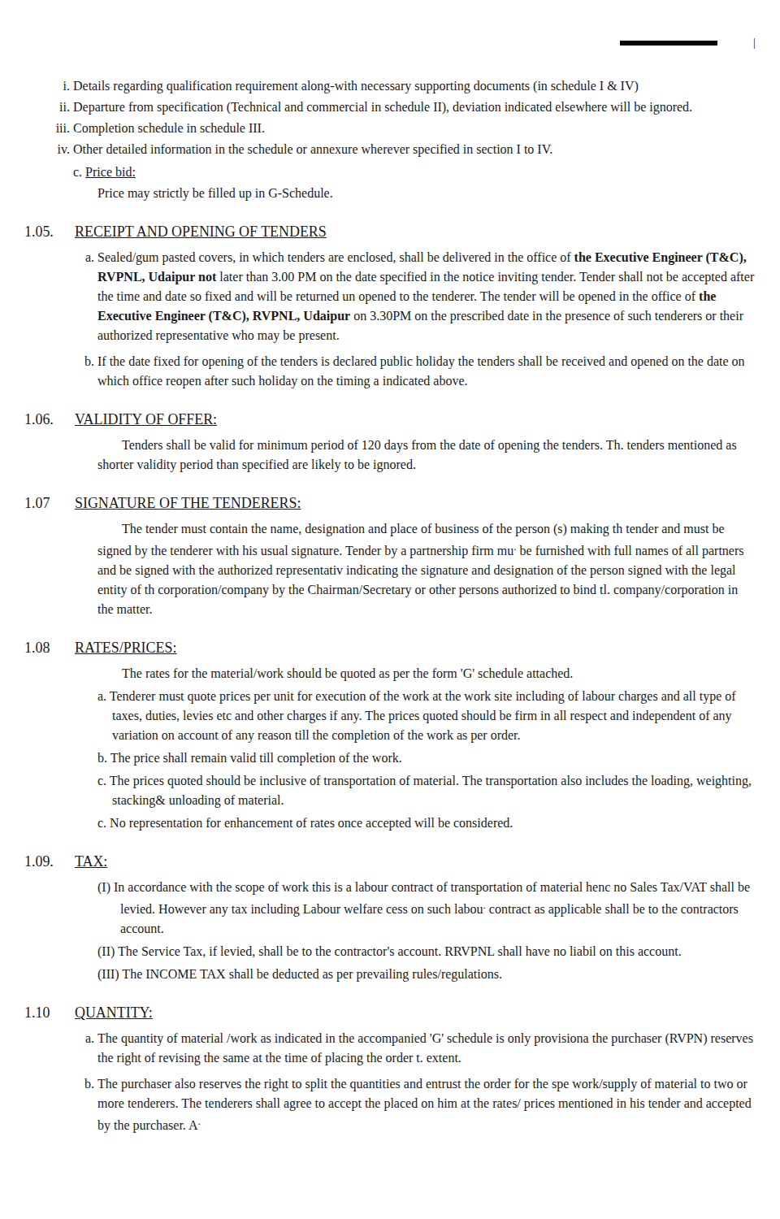|
Details regarding qualification requirement along-with necessary supporting documents (in schedule I & IV)
Departure from specification (Technical and commercial in schedule II), deviation indicated elsewhere will be ignored.
Completion schedule in schedule III.
Other detailed information in the schedule or annexure wherever specified in section I to IV.
c. Price bid:
Price may strictly be filled up in G-Schedule.
1.05. RECEIPT AND OPENING OF TENDERS
Sealed/gum pasted covers, in which tenders are enclosed, shall be delivered in the office of the Executive Engineer (T&C), RVPNL, Udaipur not later than 3.00 PM on the date specified in the notice inviting tender. Tender shall not be accepted after the time and date so fixed and will be returned un opened to the tenderer. The tender will be opened in the office of the Executive Engineer (T&C), RVPNL, Udaipur on 3.30PM on the prescribed date in the presence of such tenderers or their authorized representative who may be present.
If the date fixed for opening of the tenders is declared public holiday the tenders shall be received and opened on the date on which office reopen after such holiday on the timing a indicated above.
1.06. VALIDITY OF OFFER:
Tenders shall be valid for minimum period of 120 days from the date of opening the tenders. Th. tenders mentioned as shorter validity period than specified are likely to be ignored.
1.07 SIGNATURE OF THE TENDERERS:
The tender must contain the name, designation and place of business of the person (s) making th tender and must be signed by the tenderer with his usual signature. Tender by a partnership firm mu. be furnished with full names of all partners and be signed with the authorized representativ indicating the signature and designation of the person signed with the legal entity of th corporation/company by the Chairman/Secretary or other persons authorized to bind tl. company/corporation in the matter.
1.08 RATES/PRICES:
The rates for the material/work should be quoted as per the form 'G' schedule attached.
a. Tenderer must quote prices per unit for execution of the work at the work site including of labour charges and all type of taxes, duties, levies etc and other charges if any. The prices quoted should be firm in all respect and independent of any variation on account of any reason till the completion of the work as per order.
b. The price shall remain valid till completion of the work.
c. The prices quoted should be inclusive of transportation of material. The transportation also includes the loading, weighting, stacking& unloading of material.
c. No representation for enhancement of rates once accepted will be considered.
1.09. TAX:
(I) In accordance with the scope of work this is a labour contract of transportation of material henc no Sales Tax/VAT shall be levied. However any tax including Labour welfare cess on such labou. contract as applicable shall be to the contractors account.
(II) The Service Tax, if levied, shall be to the contractor's account. RRVPNL shall have no liabil on this account.
(III) The INCOME TAX shall be deducted as per prevailing rules/regulations.
1.10 QUANTITY:
The quantity of material /work as indicated in the accompanied 'G' schedule is only provisiona the purchaser (RVPN) reserves the right of revising the same at the time of placing the order t. extent.
The purchaser also reserves the right to split the quantities and entrust the order for the spe work/supply of material to two or more tenderers. The tenderers shall agree to accept the placed on him at the rates/ prices mentioned in his tender and accepted by the purchaser. A.